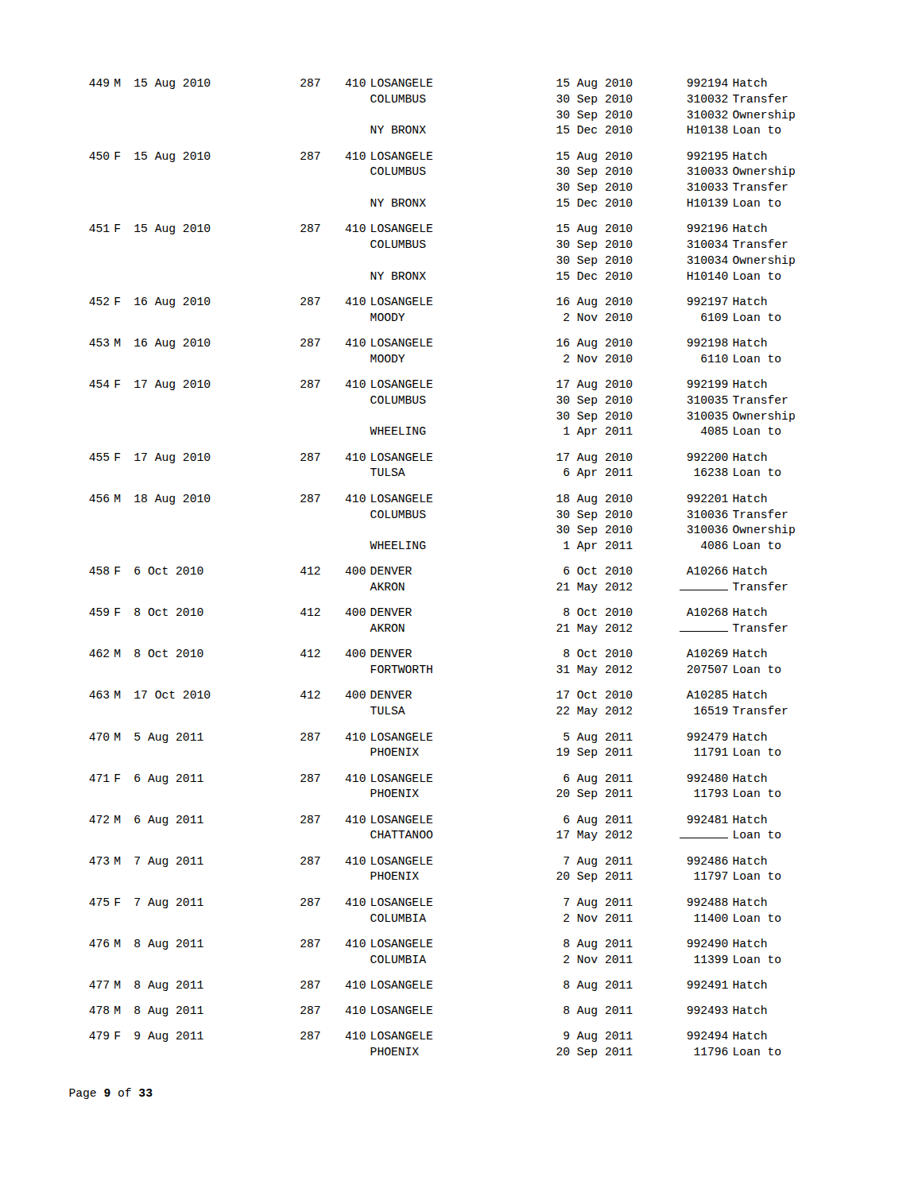| 449 | M | 15 Aug 2010 | 287 | 410 | LOSANGELE | 15 Aug 2010 | 992194 | Hatch |
| | | | | | COLUMBUS | 30 Sep 2010 | 310032 | Transfer |
| | | | | | | 30 Sep 2010 | 310032 | Ownership |
| | | | | | NY BRONX | 15 Dec 2010 | H10138 | Loan to |
| 450 | F | 15 Aug 2010 | 287 | 410 | LOSANGELE | 15 Aug 2010 | 992195 | Hatch |
| | | | | | COLUMBUS | 30 Sep 2010 | 310033 | Ownership |
| | | | | | | 30 Sep 2010 | 310033 | Transfer |
| | | | | | NY BRONX | 15 Dec 2010 | H10139 | Loan to |
| 451 | F | 15 Aug 2010 | 287 | 410 | LOSANGELE | 15 Aug 2010 | 992196 | Hatch |
| | | | | | COLUMBUS | 30 Sep 2010 | 310034 | Transfer |
| | | | | | | 30 Sep 2010 | 310034 | Ownership |
| | | | | | NY BRONX | 15 Dec 2010 | H10140 | Loan to |
| 452 | F | 16 Aug 2010 | 287 | 410 | LOSANGELE | 16 Aug 2010 | 992197 | Hatch |
| | | | | | MOODY | 2 Nov 2010 | 6109 | Loan to |
| 453 | M | 16 Aug 2010 | 287 | 410 | LOSANGELE | 16 Aug 2010 | 992198 | Hatch |
| | | | | | MOODY | 2 Nov 2010 | 6110 | Loan to |
| 454 | F | 17 Aug 2010 | 287 | 410 | LOSANGELE | 17 Aug 2010 | 992199 | Hatch |
| | | | | | COLUMBUS | 30 Sep 2010 | 310035 | Transfer |
| | | | | | | 30 Sep 2010 | 310035 | Ownership |
| | | | | | WHEELING | 1 Apr 2011 | 4085 | Loan to |
| 455 | F | 17 Aug 2010 | 287 | 410 | LOSANGELE | 17 Aug 2010 | 992200 | Hatch |
| | | | | | TULSA | 6 Apr 2011 | 16238 | Loan to |
| 456 | M | 18 Aug 2010 | 287 | 410 | LOSANGELE | 18 Aug 2010 | 992201 | Hatch |
| | | | | | COLUMBUS | 30 Sep 2010 | 310036 | Transfer |
| | | | | | | 30 Sep 2010 | 310036 | Ownership |
| | | | | | WHEELING | 1 Apr 2011 | 4086 | Loan to |
| 458 | F | 6 Oct 2010 | 412 | 400 | DENVER | 6 Oct 2010 | A10266 | Hatch |
| | | | | | AKRON | 21 May 2012 | | Transfer |
| 459 | F | 8 Oct 2010 | 412 | 400 | DENVER | 8 Oct 2010 | A10268 | Hatch |
| | | | | | AKRON | 21 May 2012 | | Transfer |
| 462 | M | 8 Oct 2010 | 412 | 400 | DENVER | 8 Oct 2010 | A10269 | Hatch |
| | | | | | FORTWORTH | 31 May 2012 | 207507 | Loan to |
| 463 | M | 17 Oct 2010 | 412 | 400 | DENVER | 17 Oct 2010 | A10285 | Hatch |
| | | | | | TULSA | 22 May 2012 | 16519 | Transfer |
| 470 | M | 5 Aug 2011 | 287 | 410 | LOSANGELE | 5 Aug 2011 | 992479 | Hatch |
| | | | | | PHOENIX | 19 Sep 2011 | 11791 | Loan to |
| 471 | F | 6 Aug 2011 | 287 | 410 | LOSANGELE | 6 Aug 2011 | 992480 | Hatch |
| | | | | | PHOENIX | 20 Sep 2011 | 11793 | Loan to |
| 472 | M | 6 Aug 2011 | 287 | 410 | LOSANGELE | 6 Aug 2011 | 992481 | Hatch |
| | | | | | CHATTANOO | 17 May 2012 | | Loan to |
| 473 | M | 7 Aug 2011 | 287 | 410 | LOSANGELE | 7 Aug 2011 | 992486 | Hatch |
| | | | | | PHOENIX | 20 Sep 2011 | 11797 | Loan to |
| 475 | F | 7 Aug 2011 | 287 | 410 | LOSANGELE | 7 Aug 2011 | 992488 | Hatch |
| | | | | | COLUMBIA | 2 Nov 2011 | 11400 | Loan to |
| 476 | M | 8 Aug 2011 | 287 | 410 | LOSANGELE | 8 Aug 2011 | 992490 | Hatch |
| | | | | | COLUMBIA | 2 Nov 2011 | 11399 | Loan to |
| 477 | M | 8 Aug 2011 | 287 | 410 | LOSANGELE | 8 Aug 2011 | 992491 | Hatch |
| 478 | M | 8 Aug 2011 | 287 | 410 | LOSANGELE | 8 Aug 2011 | 992493 | Hatch |
| 479 | F | 9 Aug 2011 | 287 | 410 | LOSANGELE | 9 Aug 2011 | 992494 | Hatch |
| | | | | | PHOENIX | 20 Sep 2011 | 11796 | Loan to |
Page 9 of 33